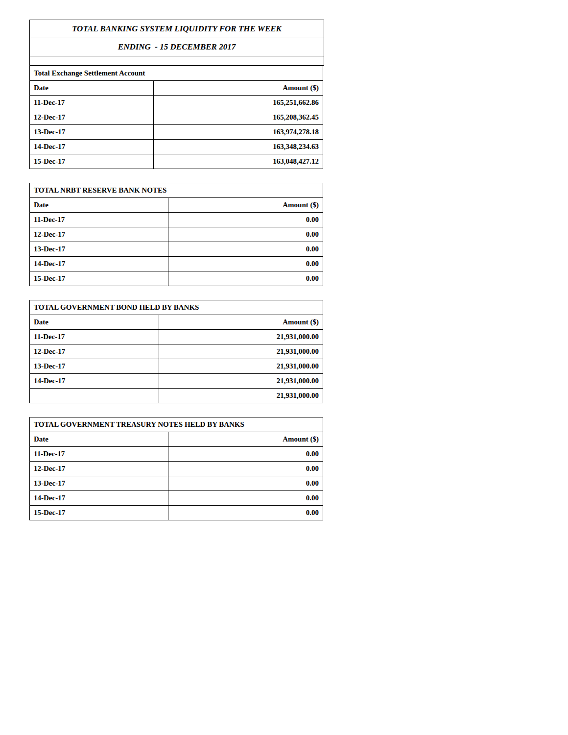TOTAL BANKING SYSTEM LIQUIDITY FOR THE WEEK
ENDING - 15 DECEMBER 2017
Total Exchange Settlement Account
| Date | Amount ($) |
| --- | --- |
| 11-Dec-17 | 165,251,662.86 |
| 12-Dec-17 | 165,208,362.45 |
| 13-Dec-17 | 163,974,278.18 |
| 14-Dec-17 | 163,348,234.63 |
| 15-Dec-17 | 163,048,427.12 |
TOTAL NRBT RESERVE BANK NOTES
| Date | Amount ($) |
| --- | --- |
| 11-Dec-17 | 0.00 |
| 12-Dec-17 | 0.00 |
| 13-Dec-17 | 0.00 |
| 14-Dec-17 | 0.00 |
| 15-Dec-17 | 0.00 |
TOTAL GOVERNMENT BOND HELD BY BANKS
| Date | Amount ($) |
| --- | --- |
| 11-Dec-17 | 21,931,000.00 |
| 12-Dec-17 | 21,931,000.00 |
| 13-Dec-17 | 21,931,000.00 |
| 14-Dec-17 | 21,931,000.00 |
| | 21,931,000.00 |
TOTAL GOVERNMENT TREASURY NOTES HELD BY BANKS
| Date | Amount ($) |
| --- | --- |
| 11-Dec-17 | 0.00 |
| 12-Dec-17 | 0.00 |
| 13-Dec-17 | 0.00 |
| 14-Dec-17 | 0.00 |
| 15-Dec-17 | 0.00 |